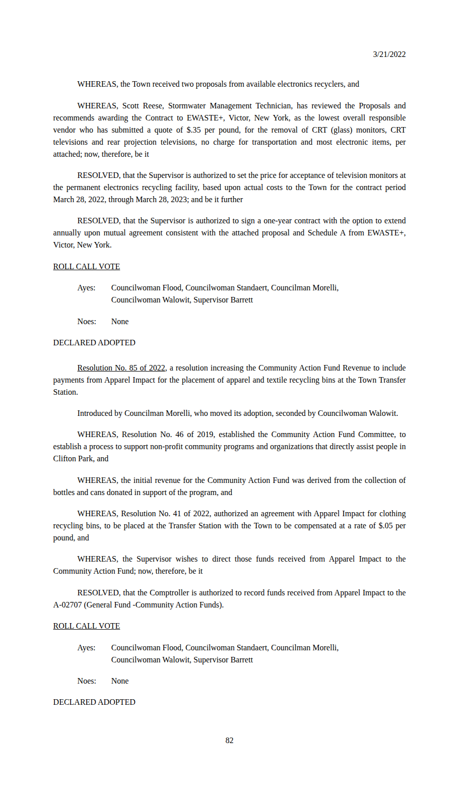3/21/2022
WHEREAS, the Town received two proposals from available electronics recyclers, and
WHEREAS, Scott Reese, Stormwater Management Technician, has reviewed the Proposals and recommends awarding the Contract to EWASTE+, Victor, New York, as the lowest overall responsible vendor who has submitted a quote of $.35 per pound, for the removal of CRT (glass) monitors, CRT televisions and rear projection televisions, no charge for transportation and most electronic items, per attached; now, therefore, be it
RESOLVED, that the Supervisor is authorized to set the price for acceptance of television monitors at the permanent electronics recycling facility, based upon actual costs to the Town for the contract period March 28, 2022, through March 28, 2023; and be it further
RESOLVED, that the Supervisor is authorized to sign a one-year contract with the option to extend annually upon mutual agreement consistent with the attached proposal and Schedule A from EWASTE+, Victor, New York.
ROLL CALL VOTE
Ayes:
Councilwoman Flood, Councilwoman Standaert, Councilman Morelli,Councilwoman Walowit, Supervisor Barrett
Noes:
None
DECLARED ADOPTED
Resolution No. 85 of 2022, a resolution increasing the Community Action Fund Revenue to include payments from Apparel Impact for the placement of apparel and textile recycling bins at the Town Transfer Station.
Introduced by Councilman Morelli, who moved its adoption, seconded by Councilwoman Walowit.
WHEREAS, Resolution No. 46 of 2019, established the Community Action Fund Committee, to establish a process to support non-profit community programs and organizations that directly assist people in Clifton Park, and
WHEREAS, the initial revenue for the Community Action Fund was derived from the collection of bottles and cans donated in support of the program, and
WHEREAS, Resolution No. 41 of 2022, authorized an agreement with Apparel Impact for clothing recycling bins, to be placed at the Transfer Station with the Town to be compensated at a rate of $.05 per pound, and
WHEREAS, the Supervisor wishes to direct those funds received from Apparel Impact to the Community Action Fund; now, therefore, be it
RESOLVED, that the Comptroller is authorized to record funds received from Apparel Impact to the A-02707 (General Fund -Community Action Funds).
ROLL CALL VOTE
Ayes:
Councilwoman Flood, Councilwoman Standaert, Councilman Morelli,Councilwoman Walowit, Supervisor Barrett
Noes:
None
DECLARED ADOPTED
82